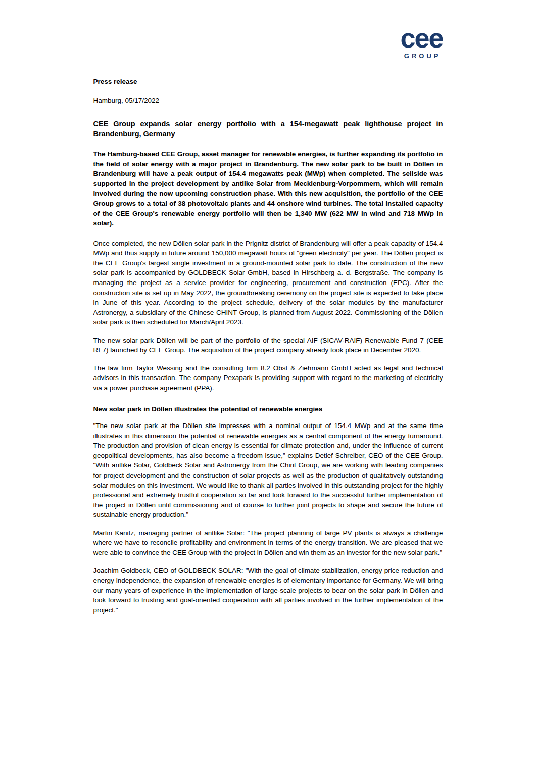ceeGROUP
Press release
Hamburg, 05/17/2022
CEE Group expands solar energy portfolio with a 154-megawatt peak lighthouse project in Brandenburg, Germany
The Hamburg-based CEE Group, asset manager for renewable energies, is further expanding its portfolio in the field of solar energy with a major project in Brandenburg. The new solar park to be built in Döllen in Brandenburg will have a peak output of 154.4 megawatts peak (MWp) when completed. The sellside was supported in the project development by antlike Solar from Mecklenburg-Vorpommern, which will remain involved during the now upcoming construction phase. With this new acquisition, the portfolio of the CEE Group grows to a total of 38 photovoltaic plants and 44 onshore wind turbines. The total installed capacity of the CEE Group's renewable energy portfolio will then be 1,340 MW (622 MW in wind and 718 MWp in solar).
Once completed, the new Döllen solar park in the Prignitz district of Brandenburg will offer a peak capacity of 154.4 MWp and thus supply in future around 150,000 megawatt hours of "green electricity" per year. The Döllen project is the CEE Group's largest single investment in a ground-mounted solar park to date. The construction of the new solar park is accompanied by GOLDBECK Solar GmbH, based in Hirschberg a. d. Bergstraße. The company is managing the project as a service provider for engineering, procurement and construction (EPC). After the construction site is set up in May 2022, the groundbreaking ceremony on the project site is expected to take place in June of this year. According to the project schedule, delivery of the solar modules by the manufacturer Astronergy, a subsidiary of the Chinese CHINT Group, is planned from August 2022. Commissioning of the Döllen solar park is then scheduled for March/April 2023.
The new solar park Döllen will be part of the portfolio of the special AIF (SICAV-RAIF) Renewable Fund 7 (CEE RF7) launched by CEE Group. The acquisition of the project company already took place in December 2020.
The law firm Taylor Wessing and the consulting firm 8.2 Obst & Ziehmann GmbH acted as legal and technical advisors in this transaction. The company Pexapark is providing support with regard to the marketing of electricity via a power purchase agreement (PPA).
New solar park in Döllen illustrates the potential of renewable energies
"The new solar park at the Döllen site impresses with a nominal output of 154.4 MWp and at the same time illustrates in this dimension the potential of renewable energies as a central component of the energy turnaround. The production and provision of clean energy is essential for climate protection and, under the influence of current geopolitical developments, has also become a freedom issue," explains Detlef Schreiber, CEO of the CEE Group. "With antlike Solar, Goldbeck Solar and Astronergy from the Chint Group, we are working with leading companies for project development and the construction of solar projects as well as the production of qualitatively outstanding solar modules on this investment. We would like to thank all parties involved in this outstanding project for the highly professional and extremely trustful cooperation so far and look forward to the successful further implementation of the project in Döllen until commissioning and of course to further joint projects to shape and secure the future of sustainable energy production."
Martin Kanitz, managing partner of antlike Solar: "The project planning of large PV plants is always a challenge where we have to reconcile profitability and environment in terms of the energy transition. We are pleased that we were able to convince the CEE Group with the project in Döllen and win them as an investor for the new solar park."
Joachim Goldbeck, CEO of GOLDBECK SOLAR: "With the goal of climate stabilization, energy price reduction and energy independence, the expansion of renewable energies is of elementary importance for Germany. We will bring our many years of experience in the implementation of large-scale projects to bear on the solar park in Döllen and look forward to trusting and goal-oriented cooperation with all parties involved in the further implementation of the project."